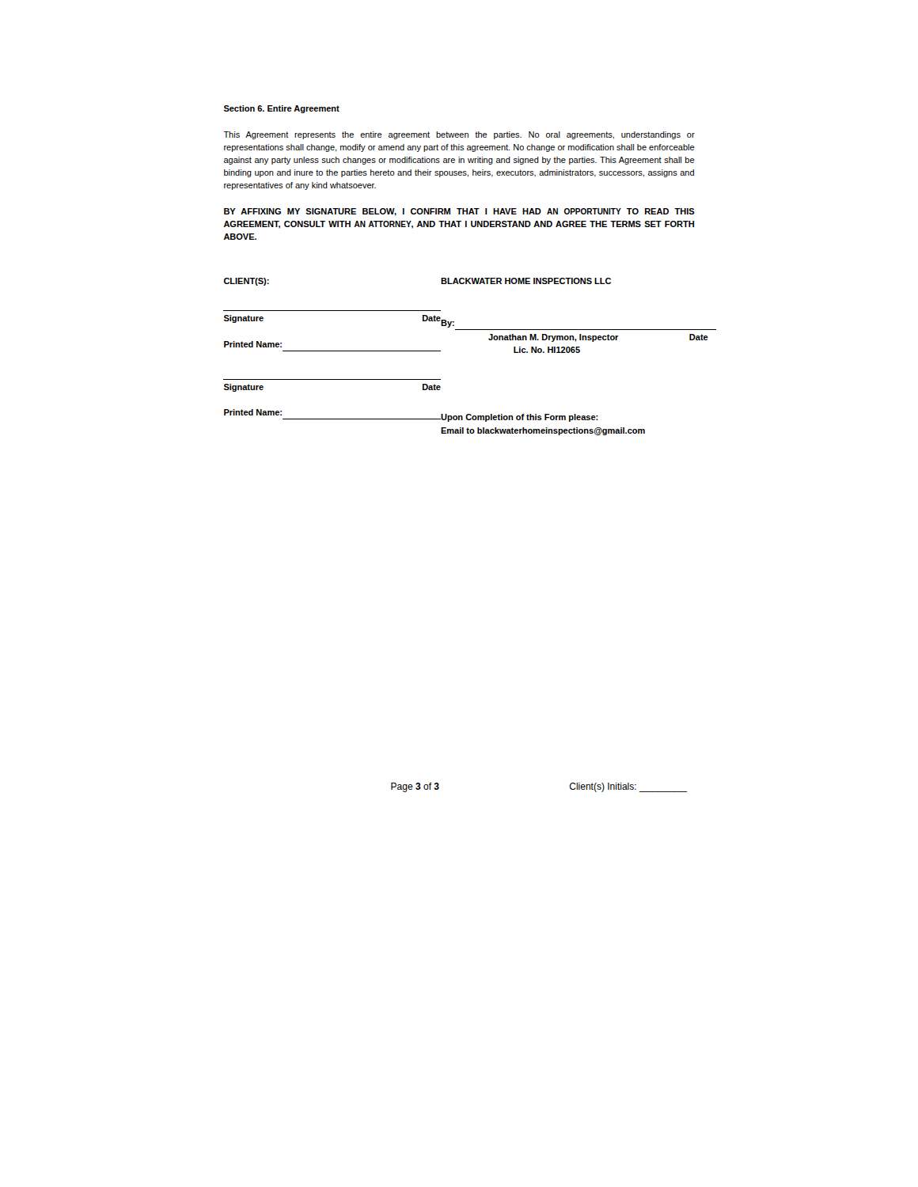Section 6. Entire Agreement
This Agreement represents the entire agreement between the parties. No oral agreements, understandings or representations shall change, modify or amend any part of this agreement. No change or modification shall be enforceable against any party unless such changes or modifications are in writing and signed by the parties. This Agreement shall be binding upon and inure to the parties hereto and their spouses, heirs, executors, administrators, successors, assigns and representatives of any kind whatsoever.
BY AFFIXING MY SIGNATURE BELOW, I CONFIRM THAT I HAVE HAD AN OPPORTUNITY TO READ THIS AGREEMENT, CONSULT WITH AN ATTORNEY, AND THAT I UNDERSTAND AND AGREE THE TERMS SET FORTH ABOVE.
| CLIENT(S): Signature Date Printed Name: Signature Date Printed Name: | BLACKWATER HOME INSPECTIONS LLC By: Jonathan M. Drymon, Inspector Date Lic. No. HI12065 Upon Completion of this Form please: Email to blackwaterhomeinspections@gmail.com |
Page 3 of 3 Client(s) Initials: _________